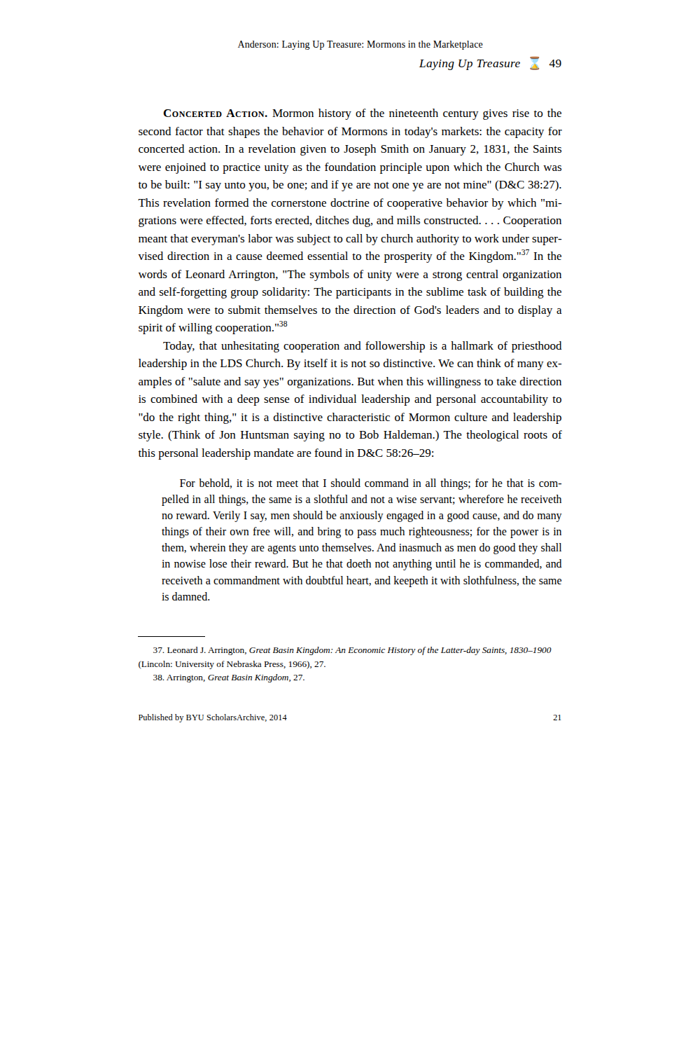Anderson: Laying Up Treasure: Mormons in the Marketplace
Laying Up Treasure⌛49
Concerted Action. Mormon history of the nineteenth century gives rise to the second factor that shapes the behavior of Mormons in today's markets: the capacity for concerted action. In a revelation given to Joseph Smith on January 2, 1831, the Saints were enjoined to practice unity as the foundation principle upon which the Church was to be built: "I say unto you, be one; and if ye are not one ye are not mine" (D&C 38:27). This revelation formed the cornerstone doctrine of cooperative behavior by which "migrations were effected, forts erected, ditches dug, and mills constructed. . . . Cooperation meant that everyman's labor was subject to call by church authority to work under supervised direction in a cause deemed essential to the prosperity of the Kingdom."37 In the words of Leonard Arrington, "The symbols of unity were a strong central organization and self-forgetting group solidarity: The participants in the sublime task of building the Kingdom were to submit themselves to the direction of God's leaders and to display a spirit of willing cooperation."38
Today, that unhesitating cooperation and followership is a hallmark of priesthood leadership in the LDS Church. By itself it is not so distinctive. We can think of many examples of "salute and say yes" organizations. But when this willingness to take direction is combined with a deep sense of individual leadership and personal accountability to "do the right thing," it is a distinctive characteristic of Mormon culture and leadership style. (Think of Jon Huntsman saying no to Bob Haldeman.) The theological roots of this personal leadership mandate are found in D&C 58:26–29:
For behold, it is not meet that I should command in all things; for he that is compelled in all things, the same is a slothful and not a wise servant; wherefore he receiveth no reward. Verily I say, men should be anxiously engaged in a good cause, and do many things of their own free will, and bring to pass much righteousness; for the power is in them, wherein they are agents unto themselves. And inasmuch as men do good they shall in nowise lose their reward. But he that doeth not anything until he is commanded, and receiveth a commandment with doubtful heart, and keepeth it with slothfulness, the same is damned.
37. Leonard J. Arrington, Great Basin Kingdom: An Economic History of the Latter-day Saints, 1830–1900 (Lincoln: University of Nebraska Press, 1966), 27.
38. Arrington, Great Basin Kingdom, 27.
Published by BYU ScholarsArchive, 2014 21